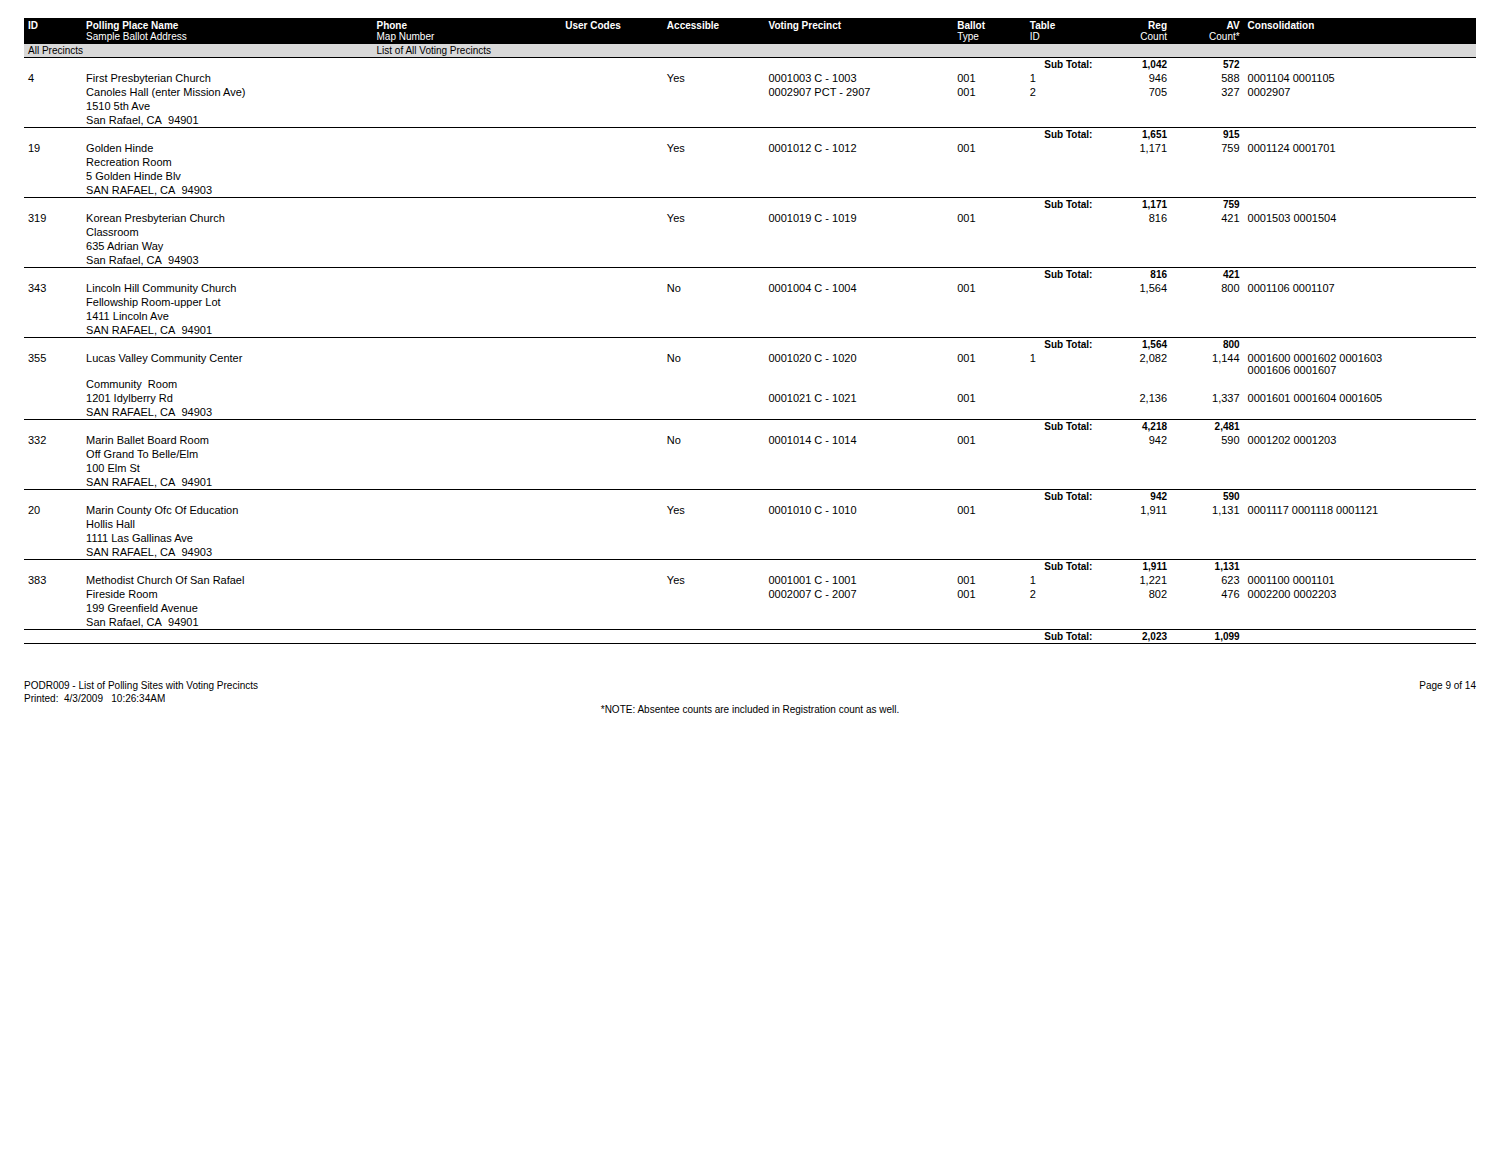| ID | Polling Place Name Sample Ballot Address | Phone Map Number | User Codes | Accessible | Voting Precinct | Ballot Type | Table ID | Reg Count | AV Count* | Consolidation |
| --- | --- | --- | --- | --- | --- | --- | --- | --- | --- | --- |
| All Precincts | List of All Voting Precincts |
| Sub Total: | 1,042 | 572 | |
| 4 | First Presbyterian Church | | | Yes | 0001003 C - 1003 | 001 | 1 | 946 | 588 | 0001104 0001105 |
| | Canoles Hall (enter Mission Ave) | | | | 0002907 PCT - 2907 | 001 | 2 | 705 | 327 | 0002907 |
| | 1510 5th Ave | |
| | San Rafael, CA 94901 | |
| Sub Total: | 1,651 | 915 | |
| 19 | Golden Hinde | | | Yes | 0001012 C - 1012 | 001 | | 1,171 | 759 | 0001124 0001701 |
| | Recreation Room | |
| | 5 Golden Hinde Blv | |
| | SAN RAFAEL, CA 94903 | |
| Sub Total: | 1,171 | 759 | |
| 319 | Korean Presbyterian Church | | | Yes | 0001019 C - 1019 | 001 | | 816 | 421 | 0001503 0001504 |
| | Classroom | |
| | 635 Adrian Way | |
| | San Rafael, CA 94903 | |
| Sub Total: | 816 | 421 | |
| 343 | Lincoln Hill Community Church | | | No | 0001004 C - 1004 | 001 | | 1,564 | 800 | 0001106 0001107 |
| | Fellowship Room-upper Lot | |
| | 1411 Lincoln Ave | |
| | SAN RAFAEL, CA 94901 | |
| Sub Total: | 1,564 | 800 | |
| 355 | Lucas Valley Community Center | | | No | 0001020 C - 1020 | 001 | 1 | 2,082 | 1,144 | 0001600 0001602 0001603 0001606 0001607 |
| | Community Room | |
| | 1201 Idylberry Rd | | | | 0001021 C - 1021 | 001 | | 2,136 | 1,337 | 0001601 0001604 0001605 |
| | SAN RAFAEL, CA 94903 | |
| Sub Total: | 4,218 | 2,481 | |
| 332 | Marin Ballet Board Room | | | No | 0001014 C - 1014 | 001 | | 942 | 590 | 0001202 0001203 |
| | Off Grand To Belle/Elm | |
| | 100 Elm St | |
| | SAN RAFAEL, CA 94901 | |
| Sub Total: | 942 | 590 | |
| 20 | Marin County Ofc Of Education | | | Yes | 0001010 C - 1010 | 001 | | 1,911 | 1,131 | 0001117 0001118 0001121 |
| | Hollis Hall | |
| | 1111 Las Gallinas Ave | |
| | SAN RAFAEL, CA 94903 | |
| Sub Total: | 1,911 | 1,131 | |
| 383 | Methodist Church Of San Rafael | | | Yes | 0001001 C - 1001 | 001 | 1 | 1,221 | 623 | 0001100 0001101 |
| | Fireside Room | | | | 0002007 C - 2007 | 001 | 2 | 802 | 476 | 0002200 0002203 |
| | 199 Greenfield Avenue | |
| | San Rafael, CA 94901 | |
| Sub Total: | 2,023 | 1,099 | |
PODR009 - List of Polling Sites with Voting Precincts
Printed: 4/3/2009 10:26:34AM
*NOTE: Absentee counts are included in Registration count as well.
Page 9 of 14